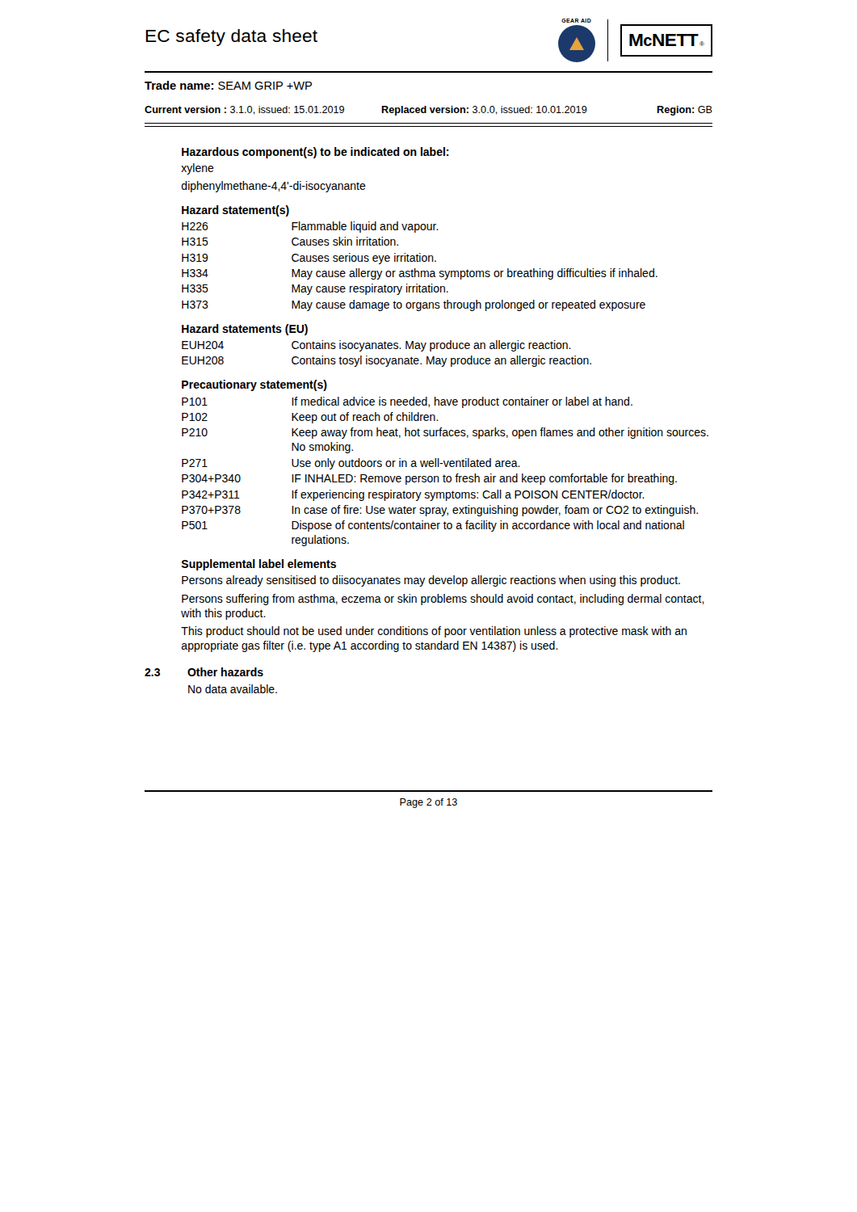EC safety data sheet
GEAR AID
Mc NETT®
Trade name: SEAM GRIP +WP
Current version : 3.1.0, issued: 15.01.2019 Replaced version: 3.0.0, issued: 10.01.2019 Region: GB
Hazardous component(s) to be indicated on label:
xylene
diphenylmethane-4,4'-di-isocyanante
Hazard statement(s)
H226
Flammable liquid and vapour.
H315
Causes skin irritation.
H319
Causes serious eye irritation.
H334
May cause allergy or asthma symptoms or breathing difficulties if inhaled.
H335
May cause respiratory irritation.
H373
May cause damage to organs through prolonged or repeated exposure
Hazard statements (EU)
EUH204
Contains isocyanates. May produce an allergic reaction.
EUH208
Contains tosyl isocyanate. May produce an allergic reaction.
Precautionary statement(s)
P101
If medical advice is needed, have product container or label at hand.
P102
Keep out of reach of children.
P210
Keep away from heat, hot surfaces, sparks, open flames and other ignition sources. No smoking.
P271
Use only outdoors or in a well-ventilated area.
P304+P340
IF INHALED: Remove person to fresh air and keep comfortable for breathing.
P342+P311
If experiencing respiratory symptoms: Call a POISON CENTER/doctor.
P370+P378
In case of fire: Use water spray, extinguishing powder, foam or CO2 to extinguish.
P501
Dispose of contents/container to a facility in accordance with local and national regulations.
Supplemental label elements
Persons already sensitised to diisocyanates may develop allergic reactions when using this product.
Persons suffering from asthma, eczema or skin problems should avoid contact, including dermal contact, with this product.
This product should not be used under conditions of poor ventilation unless a protective mask with an appropriate gas filter (i.e. type A1 according to standard EN 14387) is used.
2.3
Other hazards
No data available.
Page 2 of 13